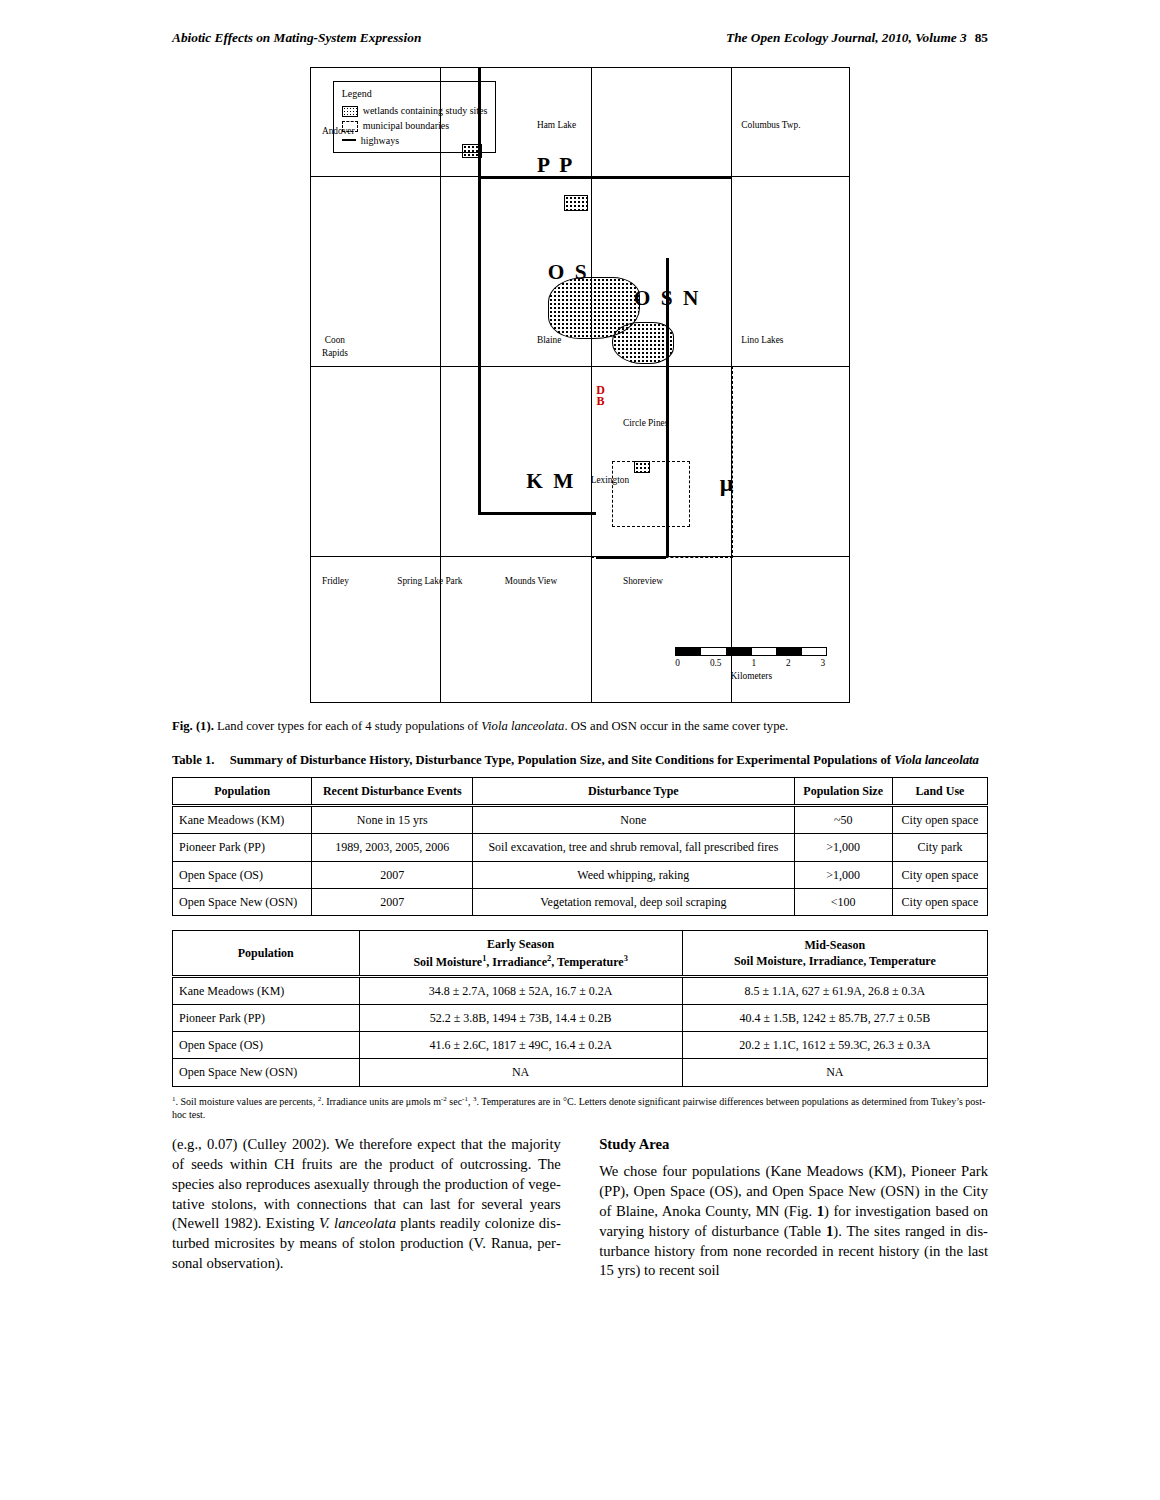Abiotic Effects on Mating-System Expression
The Open Ecology Journal, 2010, Volume 385
Legend
wetlands containing study sites
municipal boundaries
highways
P P
O S
O S N
K M
μ
D
B
Andover
Ham Lake
Columbus Twp.
Coon
Rapids
Blaine
Lino Lakes
Circle Pines
Lexington
Fridley
Spring Lake Park
Mounds View
Shoreview
00.5123
Kilometers
Fig. (1). Land cover types for each of 4 study populations of Viola lanceolata. OS and OSN occur in the same cover type.
Table 1. Summary of Disturbance History, Disturbance Type, Population Size, and Site Conditions for Experimental Populations of Viola lanceolata
| Population | Recent Disturbance Events | Disturbance Type | Population Size | Land Use |
| --- | --- | --- | --- | --- |
| Kane Meadows (KM) | None in 15 yrs | None | ~50 | City open space |
| Pioneer Park (PP) | 1989, 2003, 2005, 2006 | Soil excavation, tree and shrub removal, fall prescribed fires | >1,000 | City park |
| Open Space (OS) | 2007 | Weed whipping, raking | >1,000 | City open space |
| Open Space New (OSN) | 2007 | Vegetation removal, deep soil scraping | <100 | City open space |
| Population | Early Season Soil Moisture 1 , Irradiance 2 , Temperature 3 | Mid-Season Soil Moisture, Irradiance, Temperature |
| --- | --- | --- |
| Kane Meadows (KM) | 34.8 ± 2.7A, 1068 ± 52A, 16.7 ± 0.2A | 8.5 ± 1.1A, 627 ± 61.9A, 26.8 ± 0.3A |
| Pioneer Park (PP) | 52.2 ± 3.8B, 1494 ± 73B, 14.4 ± 0.2B | 40.4 ± 1.5B, 1242 ± 85.7B, 27.7 ± 0.5B |
| Open Space (OS) | 41.6 ± 2.6C, 1817 ± 49C, 16.4 ± 0.2A | 20.2 ± 1.1C, 1612 ± 59.3C, 26.3 ± 0.3A |
| Open Space New (OSN) | NA | NA |
1. Soil moisture values are percents, 2. Irradiance units are μmols m-2 sec-1, 3. Temperatures are in °C. Letters denote significant pairwise differences between populations as determined from Tukey’s post-hoc test.
(e.g., 0.07) (Culley 2002). We therefore expect that the majority of seeds within CH fruits are the product of outcrossing. The species also reproduces asexually through the production of vegetative stolons, with connections that can last for several years (Newell 1982). Existing V. lanceolata plants readily colonize disturbed microsites by means of stolon production (V. Ranua, personal observation).
Study Area
We chose four populations (Kane Meadows (KM), Pioneer Park (PP), Open Space (OS), and Open Space New (OSN) in the City of Blaine, Anoka County, MN (Fig. 1) for investigation based on varying history of disturbance (Table 1). The sites ranged in disturbance history from none recorded in recent history (in the last 15 yrs) to recent soil